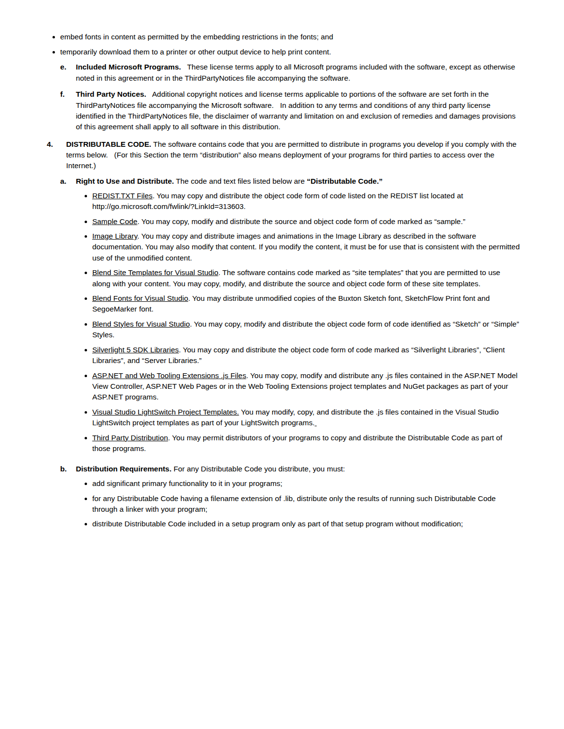embed fonts in content as permitted by the embedding restrictions in the fonts; and
temporarily download them to a printer or other output device to help print content.
e.
Included Microsoft Programs. These license terms apply to all Microsoft programs included with the software, except as otherwise noted in this agreement or in the ThirdPartyNotices file accompanying the software.
f.
Third Party Notices. Additional copyright notices and license terms applicable to portions of the software are set forth in the ThirdPartyNotices file accompanying the Microsoft software. In addition to any terms and conditions of any third party license identified in the ThirdPartyNotices file, the disclaimer of warranty and limitation on and exclusion of remedies and damages provisions of this agreement shall apply to all software in this distribution.
4.
DISTRIBUTABLE CODE. The software contains code that you are permitted to distribute in programs you develop if you comply with the terms below. (For this Section the term “distribution” also means deployment of your programs for third parties to access over the Internet.)
a.
Right to Use and Distribute. The code and text files listed below are “Distributable Code.”
REDIST.TXT Files. You may copy and distribute the object code form of code listed on the REDIST list located at http://go.microsoft.com/fwlink/?LinkId=313603.
Sample Code. You may copy, modify and distribute the source and object code form of code marked as “sample.”
Image Library. You may copy and distribute images and animations in the Image Library as described in the software documentation. You may also modify that content. If you modify the content, it must be for use that is consistent with the permitted use of the unmodified content.
Blend Site Templates for Visual Studio. The software contains code marked as “site templates” that you are permitted to use along with your content. You may copy, modify, and distribute the source and object code form of these site templates.
Blend Fonts for Visual Studio. You may distribute unmodified copies of the Buxton Sketch font, SketchFlow Print font and SegoeMarker font.
Blend Styles for Visual Studio. You may copy, modify and distribute the object code form of code identified as “Sketch” or “Simple” Styles.
Silverlight 5 SDK Libraries. You may copy and distribute the object code form of code marked as “Silverlight Libraries”, “Client Libraries”, and “Server Libraries.”
ASP.NET and Web Tooling Extensions .js Files. You may copy, modify and distribute any .js files contained in the ASP.NET Model View Controller, ASP.NET Web Pages or in the Web Tooling Extensions project templates and NuGet packages as part of your ASP.NET programs.
Visual Studio LightSwitch Project Templates. You may modify, copy, and distribute the .js files contained in the Visual Studio LightSwitch project templates as part of your LightSwitch programs.
Third Party Distribution. You may permit distributors of your programs to copy and distribute the Distributable Code as part of those programs.
b.
Distribution Requirements. For any Distributable Code you distribute, you must:
add significant primary functionality to it in your programs;
for any Distributable Code having a filename extension of .lib, distribute only the results of running such Distributable Code through a linker with your program;
distribute Distributable Code included in a setup program only as part of that setup program without modification;